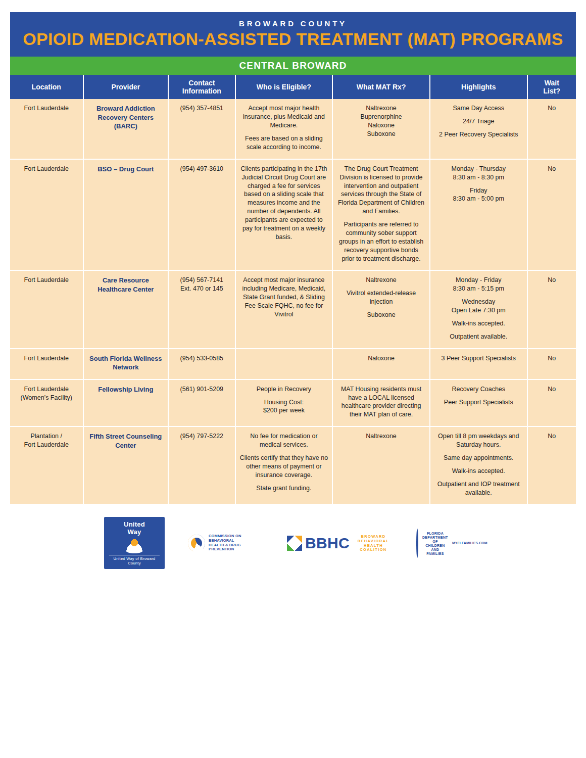Broward County
Opioid Medication-Assisted Treatment (MAT) Programs
Central Broward
| Location | Provider | Contact Information | Who is Eligible? | What MAT Rx? | Highlights | Wait List? |
| --- | --- | --- | --- | --- | --- | --- |
| Fort Lauderdale | Broward Addiction Recovery Centers (BARC) | (954) 357-4851 | Accept most major health insurance, plus Medicaid and Medicare. Fees are based on a sliding scale according to income. | Naltrexone Buprenorphine Naloxone Suboxone | Same Day Access 24/7 Triage 2 Peer Recovery Specialists | No |
| Fort Lauderdale | BSO – Drug Court | (954) 497-3610 | Clients participating in the 17th Judicial Circuit Drug Court are charged a fee for services based on a sliding scale that measures income and the number of dependents. All participants are expected to pay for treatment on a weekly basis. | The Drug Court Treatment Division is licensed to provide intervention and outpatient services through the State of Florida Department of Children and Families. Participants are referred to community sober support groups in an effort to establish recovery supportive bonds prior to treatment discharge. | Monday - Thursday 8:30 am - 8:30 pm Friday 8:30 am - 5:00 pm | No |
| Fort Lauderdale | Care Resource Healthcare Center | (954) 567-7141 Ext. 470 or 145 | Accept most major insurance including Medicare, Medicaid, State Grant funded, & Sliding Fee Scale FQHC, no fee for Vivitrol | Naltrexone Vivitrol extended-release injection Suboxone | Monday - Friday 8:30 am - 5:15 pm Wednesday Open Late 7:30 pm Walk-ins accepted. Outpatient available. | No |
| Fort Lauderdale | South Florida Wellness Network | (954) 533-0585 | | Naloxone | 3 Peer Support Specialists | No |
| Fort Lauderdale (Women’s Facility) | Fellowship Living | (561) 901-5209 | People in Recovery Housing Cost: $200 per week | MAT Housing residents must have a LOCAL licensed healthcare provider directing their MAT plan of care. | Recovery Coaches Peer Support Specialists | No |
| Plantation / Fort Lauderdale | Fifth Street Counseling Center | (954) 797-5222 | No fee for medication or medical services. Clients certify that they have no other means of payment or insurance coverage. State grant funding. | Naltrexone | Open till 8 pm weekdays and Saturday hours. Same day appointments. Walk-ins accepted. Outpatient and IOP treatment available. | No |
United
Way
United Way of Broward County
COMMISSION ON BEHAVIORAL
HEALTH & DRUG PREVENTION
BBHC
BROWARD BEHAVIORAL HEALTH COALITION
FLORIDA DEPARTMENT OF
CHILDREN AND FAMILIES
MYFLFAMILIES.COM